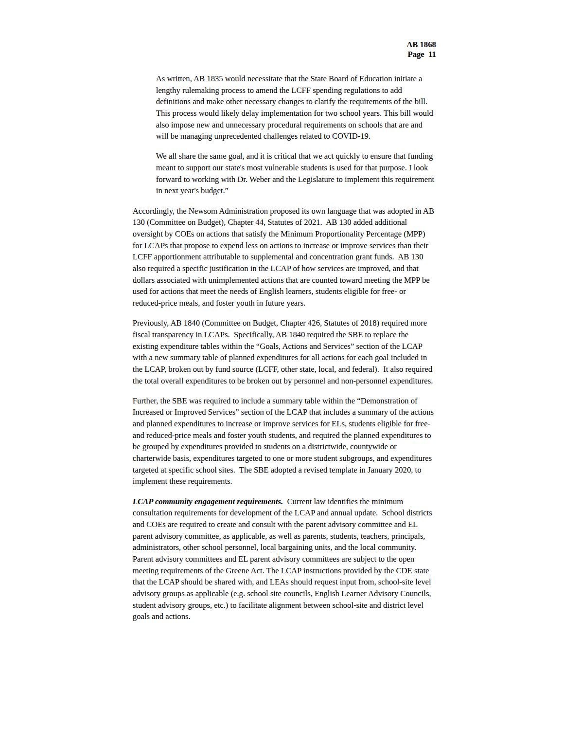AB 1868 Page 11
As written, AB 1835 would necessitate that the State Board of Education initiate a lengthy rulemaking process to amend the LCFF spending regulations to add definitions and make other necessary changes to clarify the requirements of the bill. This process would likely delay implementation for two school years. This bill would also impose new and unnecessary procedural requirements on schools that are and will be managing unprecedented challenges related to COVID-19.
We all share the same goal, and it is critical that we act quickly to ensure that funding meant to support our state's most vulnerable students is used for that purpose. I look forward to working with Dr. Weber and the Legislature to implement this requirement in next year's budget.”
Accordingly, the Newsom Administration proposed its own language that was adopted in AB 130 (Committee on Budget), Chapter 44, Statutes of 2021. AB 130 added additional oversight by COEs on actions that satisfy the Minimum Proportionality Percentage (MPP) for LCAPs that propose to expend less on actions to increase or improve services than their LCFF apportionment attributable to supplemental and concentration grant funds. AB 130 also required a specific justification in the LCAP of how services are improved, and that dollars associated with unimplemented actions that are counted toward meeting the MPP be used for actions that meet the needs of English learners, students eligible for free- or reduced-price meals, and foster youth in future years.
Previously, AB 1840 (Committee on Budget, Chapter 426, Statutes of 2018) required more fiscal transparency in LCAPs. Specifically, AB 1840 required the SBE to replace the existing expenditure tables within the “Goals, Actions and Services” section of the LCAP with a new summary table of planned expenditures for all actions for each goal included in the LCAP, broken out by fund source (LCFF, other state, local, and federal). It also required the total overall expenditures to be broken out by personnel and non-personnel expenditures.
Further, the SBE was required to include a summary table within the “Demonstration of Increased or Improved Services” section of the LCAP that includes a summary of the actions and planned expenditures to increase or improve services for ELs, students eligible for free-and reduced-price meals and foster youth students, and required the planned expenditures to be grouped by expenditures provided to students on a districtwide, countywide or charterwide basis, expenditures targeted to one or more student subgroups, and expenditures targeted at specific school sites. The SBE adopted a revised template in January 2020, to implement these requirements.
LCAP community engagement requirements. Current law identifies the minimum consultation requirements for development of the LCAP and annual update. School districts and COEs are required to create and consult with the parent advisory committee and EL parent advisory committee, as applicable, as well as parents, students, teachers, principals, administrators, other school personnel, local bargaining units, and the local community. Parent advisory committees and EL parent advisory committees are subject to the open meeting requirements of the Greene Act. The LCAP instructions provided by the CDE state that the LCAP should be shared with, and LEAs should request input from, school-site level advisory groups as applicable (e.g. school site councils, English Learner Advisory Councils, student advisory groups, etc.) to facilitate alignment between school-site and district level goals and actions.